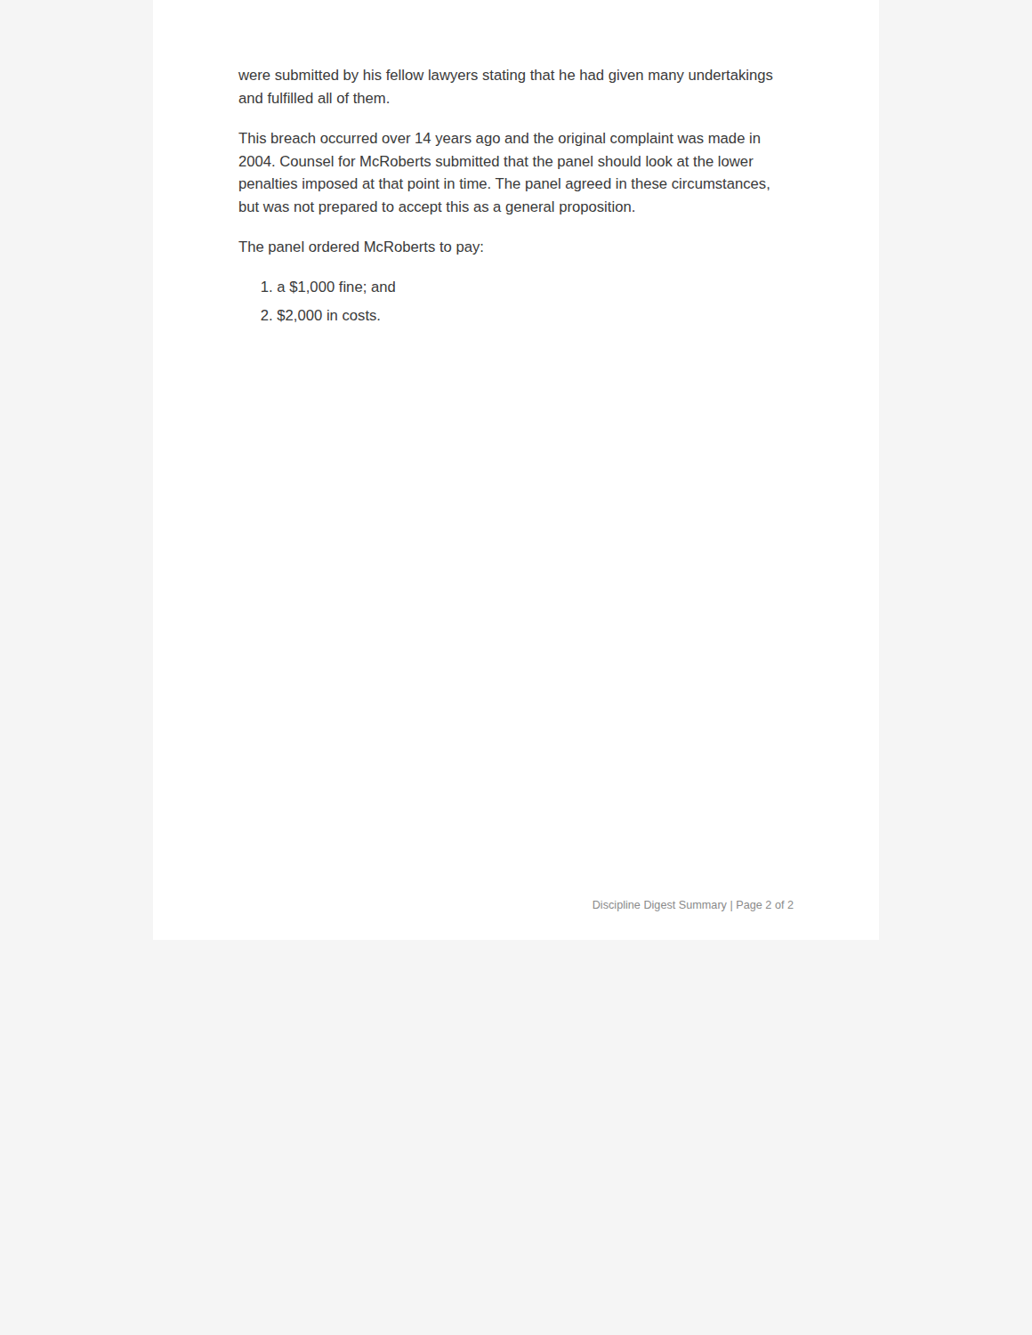were submitted by his fellow lawyers stating that he had given many undertakings and fulfilled all of them.
This breach occurred over 14 years ago and the original complaint was made in 2004. Counsel for McRoberts submitted that the panel should look at the lower penalties imposed at that point in time. The panel agreed in these circumstances, but was not prepared to accept this as a general proposition.
The panel ordered McRoberts to pay:
a $1,000 fine; and
$2,000 in costs.
Discipline Digest Summary | Page 2 of 2